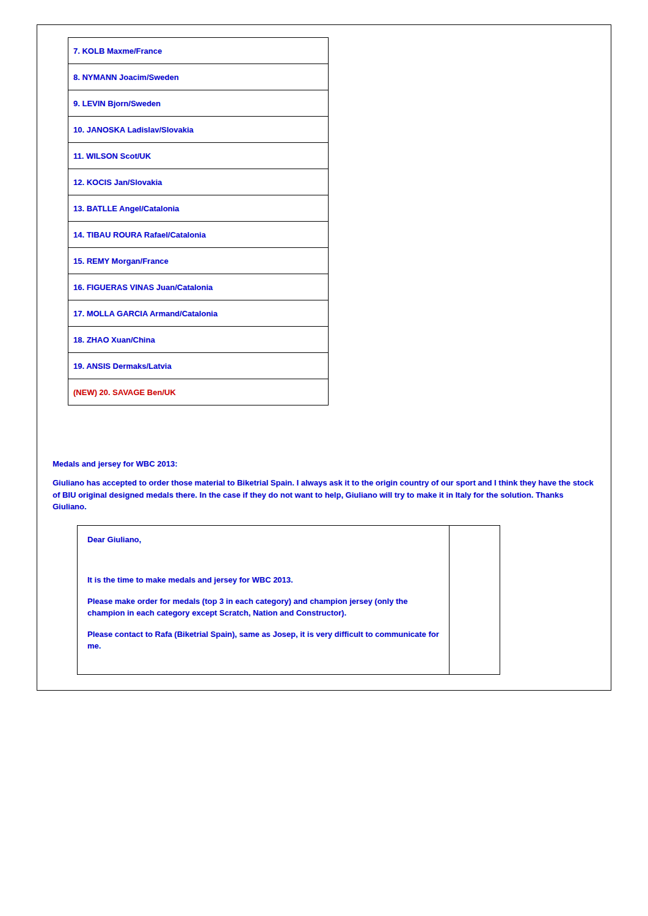| 7. KOLB Maxme/France |
| 8. NYMANN Joacim/Sweden |
| 9. LEVIN Bjorn/Sweden |
| 10. JANOSKA Ladislav/Slovakia |
| 11. WILSON Scot/UK |
| 12. KOCIS Jan/Slovakia |
| 13. BATLLE Angel/Catalonia |
| 14. TIBAU ROURA Rafael/Catalonia |
| 15. REMY Morgan/France |
| 16. FIGUERAS VINAS Juan/Catalonia |
| 17. MOLLA GARCIA Armand/Catalonia |
| 18. ZHAO Xuan/China |
| 19. ANSIS Dermaks/Latvia |
| (NEW) 20. SAVAGE Ben/UK |
Medals and jersey for WBC 2013:
Giuliano has accepted to order those material to Biketrial Spain. I always ask it to the origin country of our sport and I think they have the stock of BIU original designed medals there. In the case if they do not want to help, Giuliano will try to make it in Italy for the solution. Thanks Giuliano.
| Dear Giuliano, It is the time to make medals and jersey for WBC 2013. Please make order for medals (top 3 in each category) and champion jersey (only the champion in each category except Scratch, Nation and Constructor). Please contact to Rafa (Biketrial Spain), same as Josep, it is very difficult to communicate for me. | |